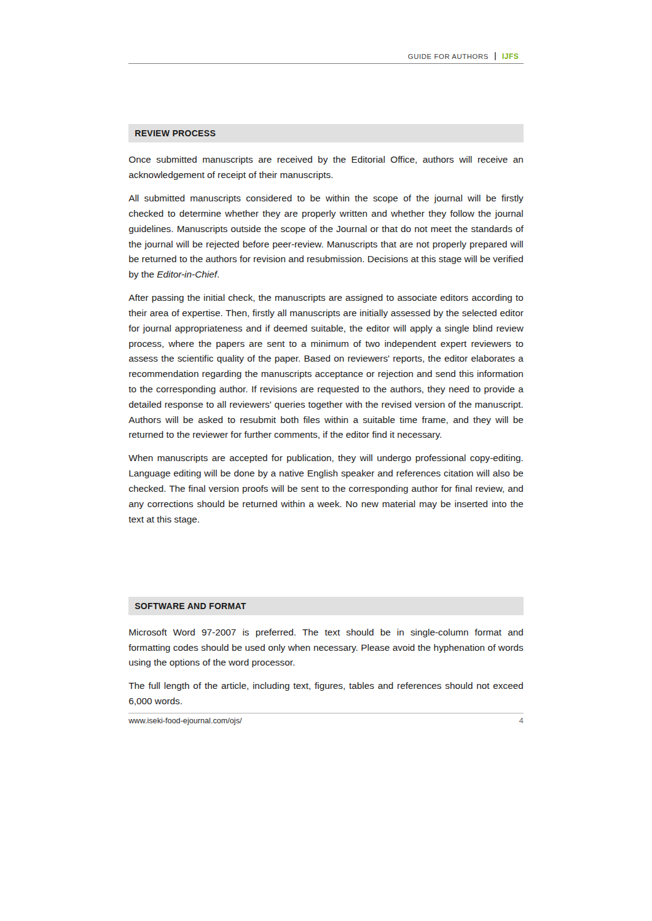Guide for Authors IJFS
REVIEW PROCESS
Once submitted manuscripts are received by the Editorial Office, authors will receive an acknowledgement of receipt of their manuscripts.
All submitted manuscripts considered to be within the scope of the journal will be firstly checked to determine whether they are properly written and whether they follow the journal guidelines. Manuscripts outside the scope of the Journal or that do not meet the standards of the journal will be rejected before peer-review. Manuscripts that are not properly prepared will be returned to the authors for revision and resubmission. Decisions at this stage will be verified by the Editor-in-Chief.
After passing the initial check, the manuscripts are assigned to associate editors according to their area of expertise. Then, firstly all manuscripts are initially assessed by the selected editor for journal appropriateness and if deemed suitable, the editor will apply a single blind review process, where the papers are sent to a minimum of two independent expert reviewers to assess the scientific quality of the paper. Based on reviewers' reports, the editor elaborates a recommendation regarding the manuscripts acceptance or rejection and send this information to the corresponding author. If revisions are requested to the authors, they need to provide a detailed response to all reviewers' queries together with the revised version of the manuscript. Authors will be asked to resubmit both files within a suitable time frame, and they will be returned to the reviewer for further comments, if the editor find it necessary.
When manuscripts are accepted for publication, they will undergo professional copy-editing. Language editing will be done by a native English speaker and references citation will also be checked. The final version proofs will be sent to the corresponding author for final review, and any corrections should be returned within a week. No new material may be inserted into the text at this stage.
SOFTWARE AND FORMAT
Microsoft Word 97-2007 is preferred. The text should be in single-column format and formatting codes should be used only when necessary. Please avoid the hyphenation of words using the options of the word processor.
The full length of the article, including text, figures, tables and references should not exceed 6,000 words.
www.iseki-food-ejournal.com/ojs/ 4